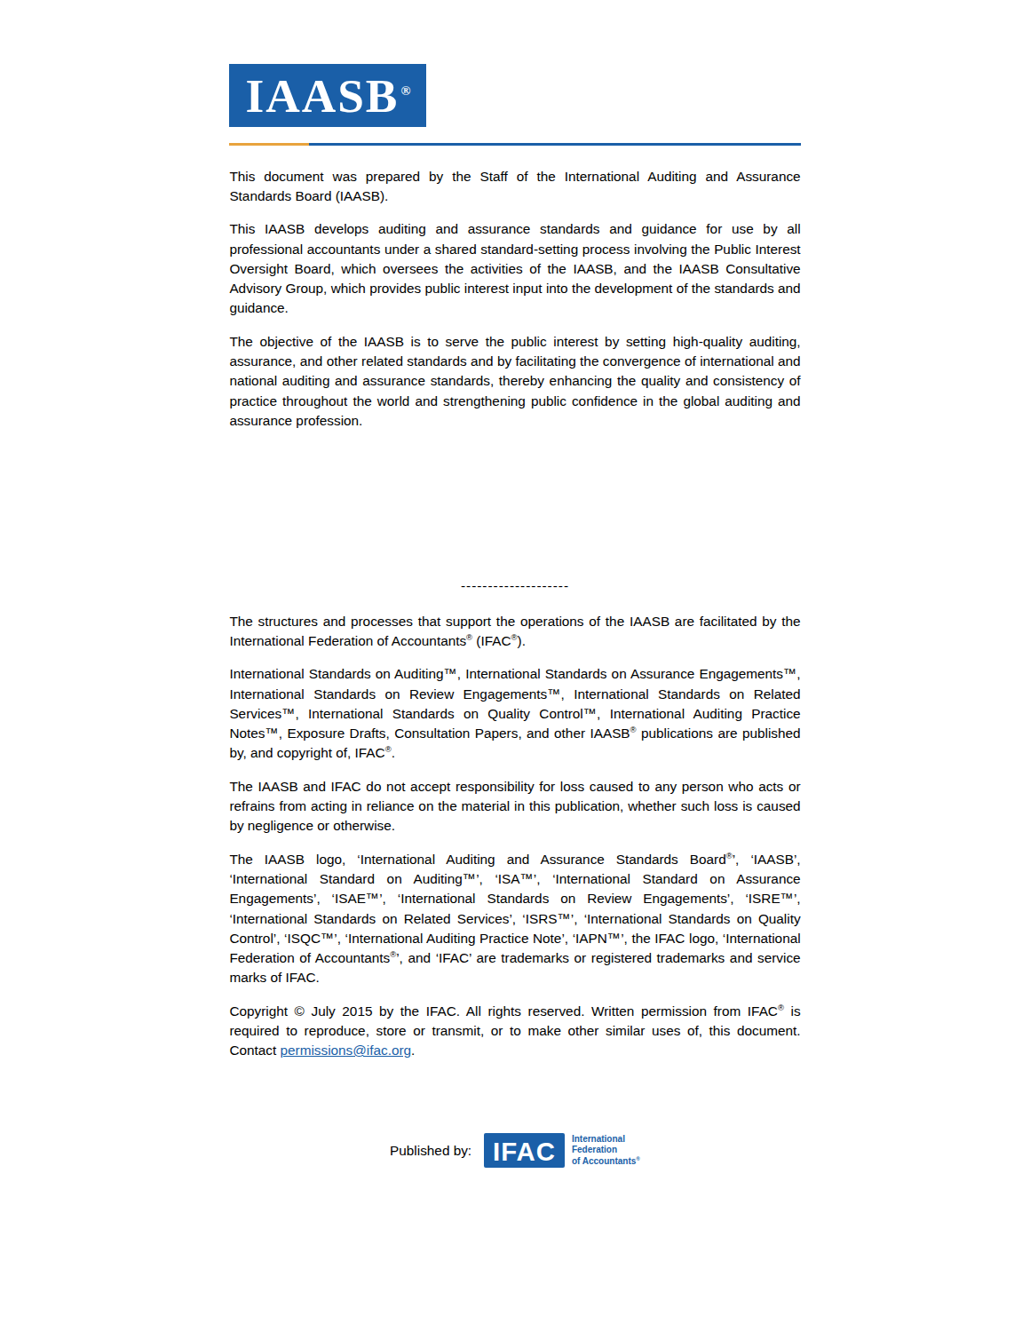IAASB®
This document was prepared by the Staff of the International Auditing and Assurance Standards Board (IAASB).
This IAASB develops auditing and assurance standards and guidance for use by all professional accountants under a shared standard-setting process involving the Public Interest Oversight Board, which oversees the activities of the IAASB, and the IAASB Consultative Advisory Group, which provides public interest input into the development of the standards and guidance.
The objective of the IAASB is to serve the public interest by setting high-quality auditing, assurance, and other related standards and by facilitating the convergence of international and national auditing and assurance standards, thereby enhancing the quality and consistency of practice throughout the world and strengthening public confidence in the global auditing and assurance profession.
--------------------
The structures and processes that support the operations of the IAASB are facilitated by the International Federation of Accountants® (IFAC®).
International Standards on Auditing™, International Standards on Assurance Engagements™, International Standards on Review Engagements™, International Standards on Related Services™, International Standards on Quality Control™, International Auditing Practice Notes™, Exposure Drafts, Consultation Papers, and other IAASB® publications are published by, and copyright of, IFAC®.
The IAASB and IFAC do not accept responsibility for loss caused to any person who acts or refrains from acting in reliance on the material in this publication, whether such loss is caused by negligence or otherwise.
The IAASB logo, ‘International Auditing and Assurance Standards Board®’, ‘IAASB’, ‘International Standard on Auditing™’, ‘ISA™’, ‘International Standard on Assurance Engagements’, ‘ISAE™’, ‘International Standards on Review Engagements’, ‘ISRE™’, ‘International Standards on Related Services’, ‘ISRS™’, ‘International Standards on Quality Control’, ‘ISQC™’, ‘International Auditing Practice Note’, ‘IAPN™’, the IFAC logo, ‘International Federation of Accountants®’, and ‘IFAC’ are trademarks or registered trademarks and service marks of IFAC.
Copyright © July 2015 by the IFAC. All rights reserved. Written permission from IFAC® is required to reproduce, store or transmit, or to make other similar uses of, this document. Contact permissions@ifac.org.
Published by: IFAC International
Federation
of Accountants®